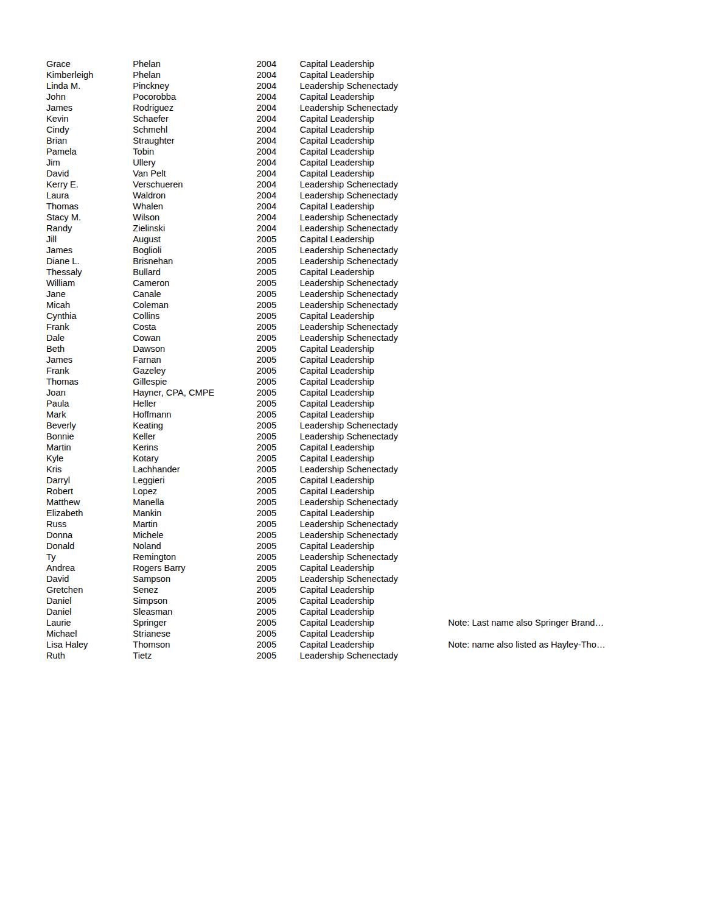| Grace | Phelan | 2004 | Capital Leadership | |
| Kimberleigh | Phelan | 2004 | Capital Leadership | |
| Linda M. | Pinckney | 2004 | Leadership Schenectady | |
| John | Pocorobba | 2004 | Capital Leadership | |
| James | Rodriguez | 2004 | Leadership Schenectady | |
| Kevin | Schaefer | 2004 | Capital Leadership | |
| Cindy | Schmehl | 2004 | Capital Leadership | |
| Brian | Straughter | 2004 | Capital Leadership | |
| Pamela | Tobin | 2004 | Capital Leadership | |
| Jim | Ullery | 2004 | Capital Leadership | |
| David | Van Pelt | 2004 | Capital Leadership | |
| Kerry E. | Verschueren | 2004 | Leadership Schenectady | |
| Laura | Waldron | 2004 | Leadership Schenectady | |
| Thomas | Whalen | 2004 | Capital Leadership | |
| Stacy M. | Wilson | 2004 | Leadership Schenectady | |
| Randy | Zielinski | 2004 | Leadership Schenectady | |
| Jill | August | 2005 | Capital Leadership | |
| James | Boglioli | 2005 | Leadership Schenectady | |
| Diane L. | Brisnehan | 2005 | Leadership Schenectady | |
| Thessaly | Bullard | 2005 | Capital Leadership | |
| William | Cameron | 2005 | Leadership Schenectady | |
| Jane | Canale | 2005 | Leadership Schenectady | |
| Micah | Coleman | 2005 | Leadership Schenectady | |
| Cynthia | Collins | 2005 | Capital Leadership | |
| Frank | Costa | 2005 | Leadership Schenectady | |
| Dale | Cowan | 2005 | Leadership Schenectady | |
| Beth | Dawson | 2005 | Capital Leadership | |
| James | Farnan | 2005 | Capital Leadership | |
| Frank | Gazeley | 2005 | Capital Leadership | |
| Thomas | Gillespie | 2005 | Capital Leadership | |
| Joan | Hayner, CPA, CMPE | 2005 | Capital Leadership | |
| Paula | Heller | 2005 | Capital Leadership | |
| Mark | Hoffmann | 2005 | Capital Leadership | |
| Beverly | Keating | 2005 | Leadership Schenectady | |
| Bonnie | Keller | 2005 | Leadership Schenectady | |
| Martin | Kerins | 2005 | Capital Leadership | |
| Kyle | Kotary | 2005 | Capital Leadership | |
| Kris | Lachhander | 2005 | Leadership Schenectady | |
| Darryl | Leggieri | 2005 | Capital Leadership | |
| Robert | Lopez | 2005 | Capital Leadership | |
| Matthew | Manella | 2005 | Leadership Schenectady | |
| Elizabeth | Mankin | 2005 | Capital Leadership | |
| Russ | Martin | 2005 | Leadership Schenectady | |
| Donna | Michele | 2005 | Leadership Schenectady | |
| Donald | Noland | 2005 | Capital Leadership | |
| Ty | Remington | 2005 | Leadership Schenectady | |
| Andrea | Rogers Barry | 2005 | Capital Leadership | |
| David | Sampson | 2005 | Leadership Schenectady | |
| Gretchen | Senez | 2005 | Capital Leadership | |
| Daniel | Simpson | 2005 | Capital Leadership | |
| Daniel | Sleasman | 2005 | Capital Leadership | |
| Laurie | Springer | 2005 | Capital Leadership | Note: Last name also Springer Brand… |
| Michael | Strianese | 2005 | Capital Leadership | |
| Lisa Haley | Thomson | 2005 | Capital Leadership | Note: name also listed as Hayley-Tho… |
| Ruth | Tietz | 2005 | Leadership Schenectady | |